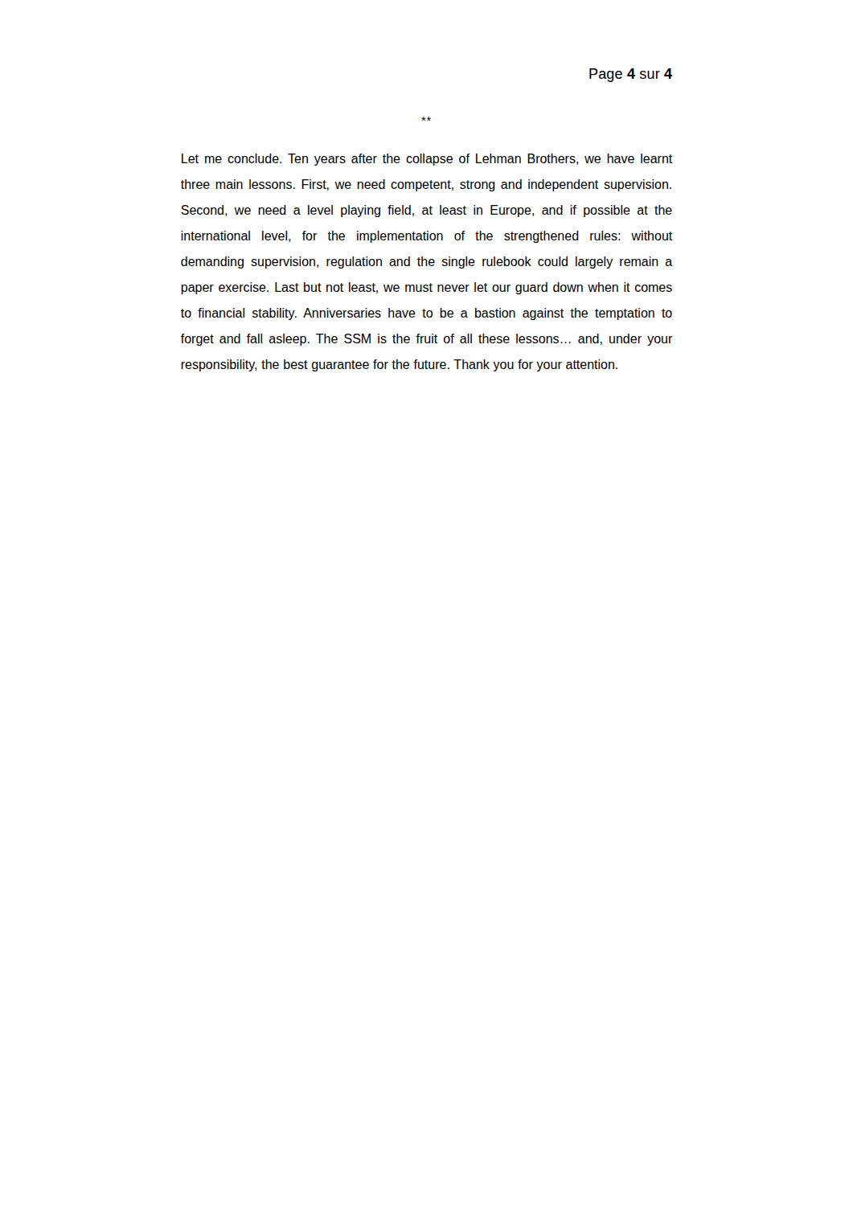Page 4 sur 4
**
Let me conclude. Ten years after the collapse of Lehman Brothers, we have learnt three main lessons. First, we need competent, strong and independent supervision. Second, we need a level playing field, at least in Europe, and if possible at the international level, for the implementation of the strengthened rules: without demanding supervision, regulation and the single rulebook could largely remain a paper exercise. Last but not least, we must never let our guard down when it comes to financial stability. Anniversaries have to be a bastion against the temptation to forget and fall asleep. The SSM is the fruit of all these lessons… and, under your responsibility, the best guarantee for the future. Thank you for your attention.